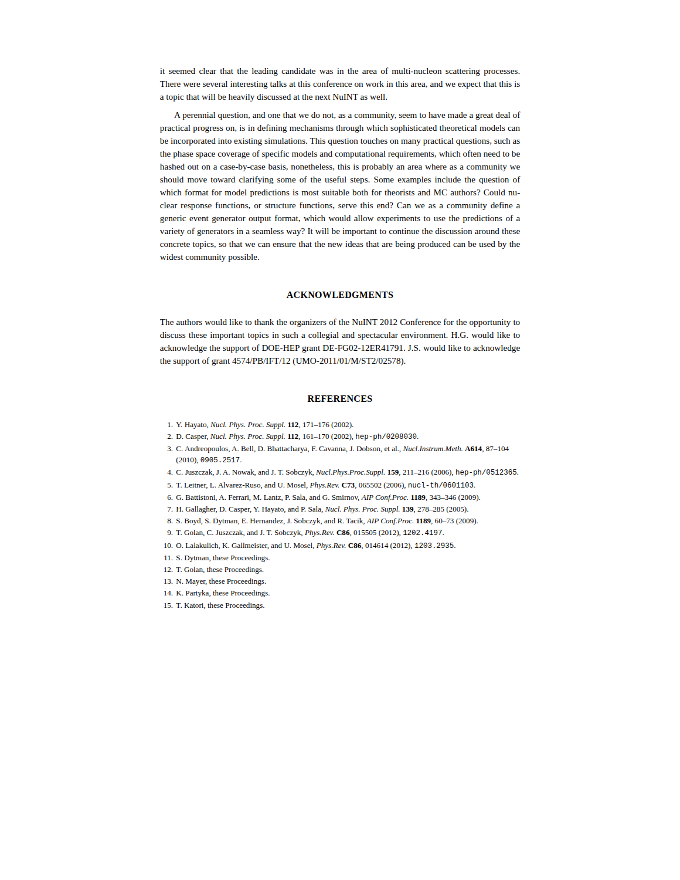it seemed clear that the leading candidate was in the area of multi-nucleon scattering processes. There were several interesting talks at this conference on work in this area, and we expect that this is a topic that will be heavily discussed at the next NuINT as well.
A perennial question, and one that we do not, as a community, seem to have made a great deal of practical progress on, is in defining mechanisms through which sophisticated theoretical models can be incorporated into existing simulations. This question touches on many practical questions, such as the phase space coverage of specific models and computational requirements, which often need to be hashed out on a case-by-case basis, nonetheless, this is probably an area where as a community we should move toward clarifying some of the useful steps. Some examples include the question of which format for model predictions is most suitable both for theorists and MC authors? Could nuclear response functions, or structure functions, serve this end? Can we as a community define a generic event generator output format, which would allow experiments to use the predictions of a variety of generators in a seamless way? It will be important to continue the discussion around these concrete topics, so that we can ensure that the new ideas that are being produced can be used by the widest community possible.
ACKNOWLEDGMENTS
The authors would like to thank the organizers of the NuINT 2012 Conference for the opportunity to discuss these important topics in such a collegial and spectacular environment. H.G. would like to acknowledge the support of DOE-HEP grant DE-FG02-12ER41791. J.S. would like to acknowledge the support of grant 4574/PB/IFT/12 (UMO-2011/01/M/ST2/02578).
REFERENCES
Y. Hayato, Nucl. Phys. Proc. Suppl. 112, 171–176 (2002).
D. Casper, Nucl. Phys. Proc. Suppl. 112, 161–170 (2002), hep-ph/0208030.
C. Andreopoulos, A. Bell, D. Bhattacharya, F. Cavanna, J. Dobson, et al., Nucl.Instrum.Meth. A614, 87–104 (2010), 0905.2517.
C. Juszczak, J. A. Nowak, and J. T. Sobczyk, Nucl.Phys.Proc.Suppl. 159, 211–216 (2006), hep-ph/0512365.
T. Leitner, L. Alvarez-Ruso, and U. Mosel, Phys.Rev. C73, 065502 (2006), nucl-th/0601103.
G. Battistoni, A. Ferrari, M. Lantz, P. Sala, and G. Smirnov, AIP Conf.Proc. 1189, 343–346 (2009).
H. Gallagher, D. Casper, Y. Hayato, and P. Sala, Nucl. Phys. Proc. Suppl. 139, 278–285 (2005).
S. Boyd, S. Dytman, E. Hernandez, J. Sobczyk, and R. Tacik, AIP Conf.Proc. 1189, 60–73 (2009).
T. Golan, C. Juszczak, and J. T. Sobczyk, Phys.Rev. C86, 015505 (2012), 1202.4197.
O. Lalakulich, K. Gallmeister, and U. Mosel, Phys.Rev. C86, 014614 (2012), 1203.2935.
S. Dytman, these Proceedings.
T. Golan, these Proceedings.
N. Mayer, these Proceedings.
K. Partyka, these Proceedings.
T. Katori, these Proceedings.